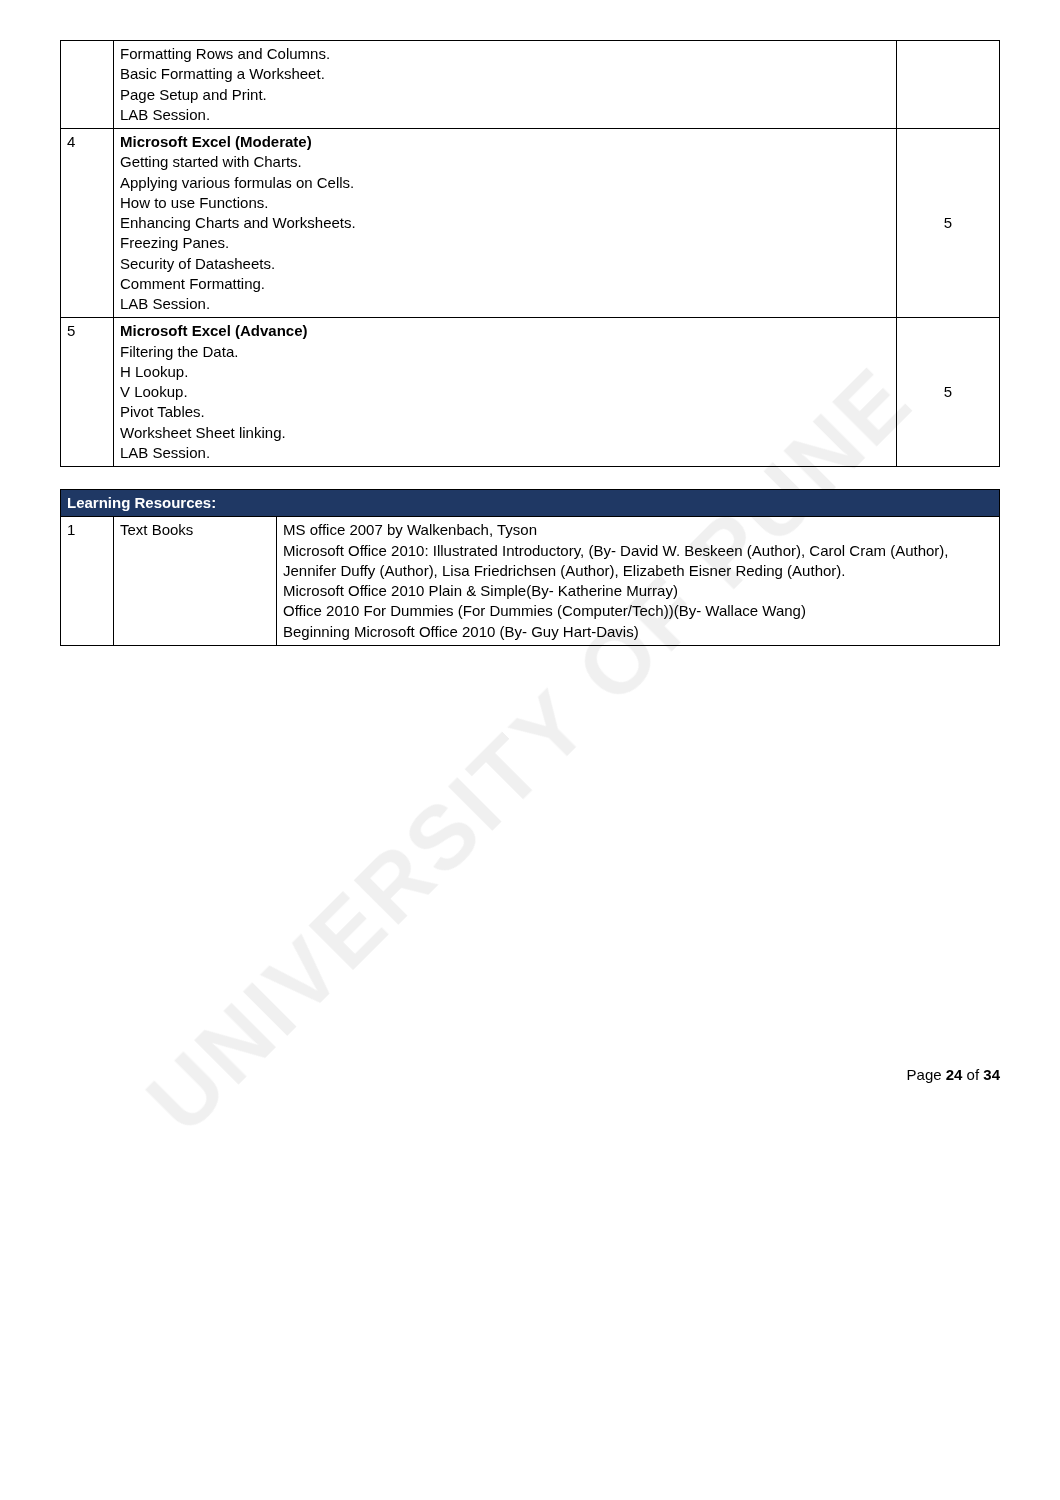UNIVERSITY OF PUNE
| | Formatting Rows and Columns. Basic Formatting a Worksheet. Page Setup and Print. LAB Session. | |
| 4 | Microsoft Excel (Moderate) Getting started with Charts. Applying various formulas on Cells. How to use Functions. Enhancing Charts and Worksheets. Freezing Panes. Security of Datasheets. Comment Formatting. LAB Session. | 5 |
| 5 | Microsoft Excel (Advance) Filtering the Data. H Lookup. V Lookup. Pivot Tables. Worksheet Sheet linking. LAB Session. | 5 |
| Learning Resources: |
| 1 | Text Books | MS office 2007 by Walkenbach, Tyson Microsoft Office 2010: Illustrated Introductory, (By- David W. Beskeen (Author), Carol Cram (Author), Jennifer Duffy (Author), Lisa Friedrichsen (Author), Elizabeth Eisner Reding (Author). Microsoft Office 2010 Plain & Simple(By- Katherine Murray) Office 2010 For Dummies (For Dummies (Computer/Tech))(By- Wallace Wang) Beginning Microsoft Office 2010 (By- Guy Hart-Davis) |
Page 24 of 34